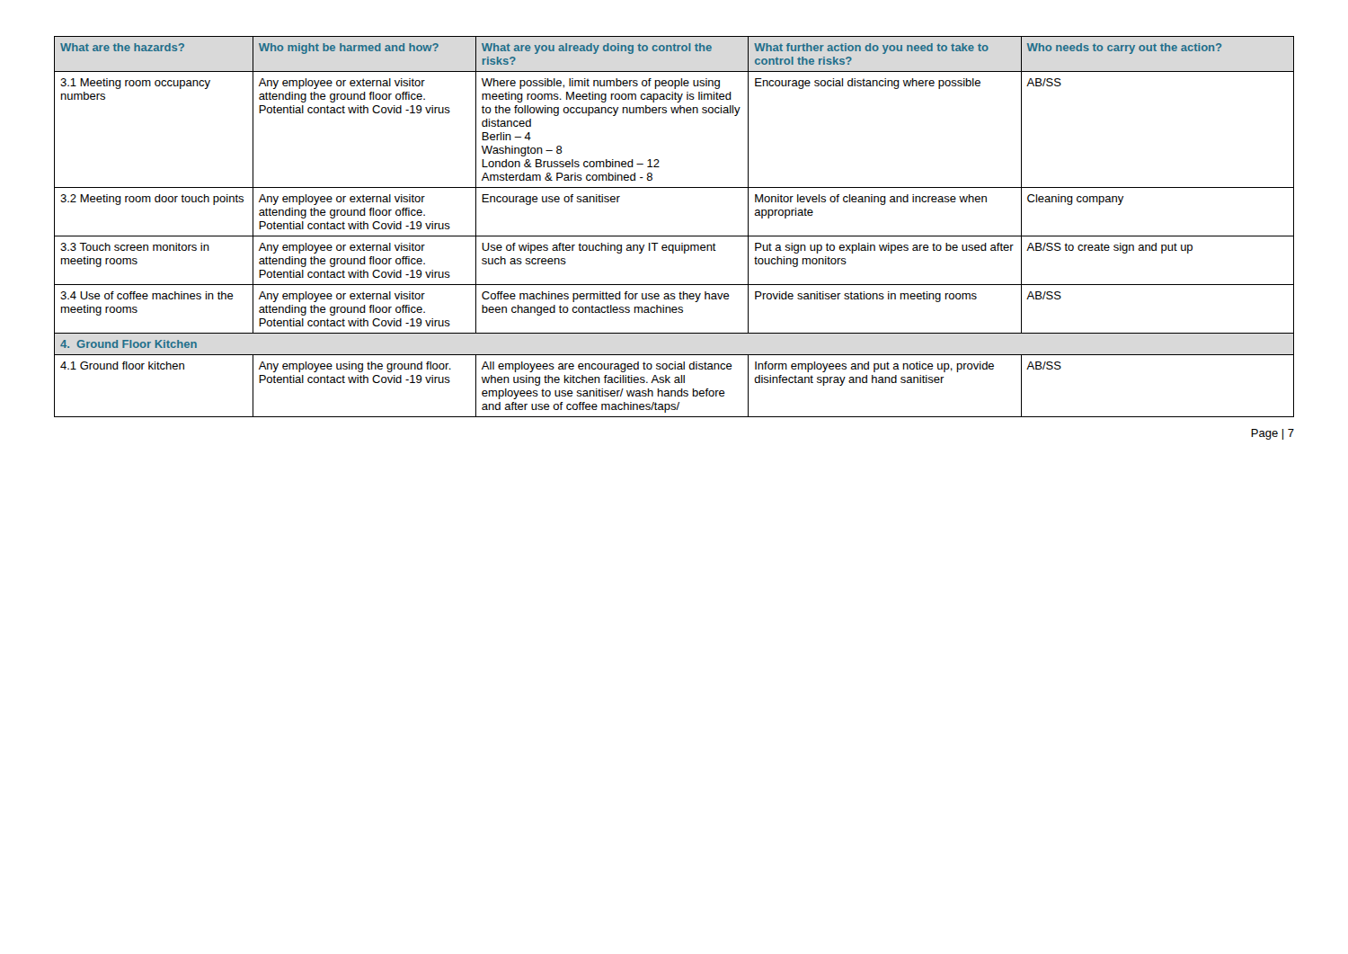| What are the hazards? | Who might be harmed and how? | What are you already doing to control the risks? | What further action do you need to take to control the risks? | Who needs to carry out the action? |
| --- | --- | --- | --- | --- |
| 3.1 Meeting room occupancy numbers | Any employee or external visitor attending the ground floor office. Potential contact with Covid -19 virus | Where possible, limit numbers of people using meeting rooms. Meeting room capacity is limited to the following occupancy numbers when socially distanced Berlin – 4 Washington – 8 London & Brussels combined – 12 Amsterdam & Paris combined - 8 | Encourage social distancing where possible | AB/SS |
| 3.2 Meeting room door touch points | Any employee or external visitor attending the ground floor office. Potential contact with Covid -19 virus | Encourage use of sanitiser | Monitor levels of cleaning and increase when appropriate | Cleaning company |
| 3.3 Touch screen monitors in meeting rooms | Any employee or external visitor attending the ground floor office. Potential contact with Covid -19 virus | Use of wipes after touching any IT equipment such as screens | Put a sign up to explain wipes are to be used after touching monitors | AB/SS to create sign and put up |
| 3.4 Use of coffee machines in the meeting rooms | Any employee or external visitor attending the ground floor office. Potential contact with Covid -19 virus | Coffee machines permitted for use as they have been changed to contactless machines | Provide sanitiser stations in meeting rooms | AB/SS |
| 4. Ground Floor Kitchen |
| 4.1 Ground floor kitchen | Any employee using the ground floor. Potential contact with Covid -19 virus | All employees are encouraged to social distance when using the kitchen facilities. Ask all employees to use sanitiser/ wash hands before and after use of coffee machines/taps/ | Inform employees and put a notice up, provide disinfectant spray and hand sanitiser | AB/SS |
Page | 7